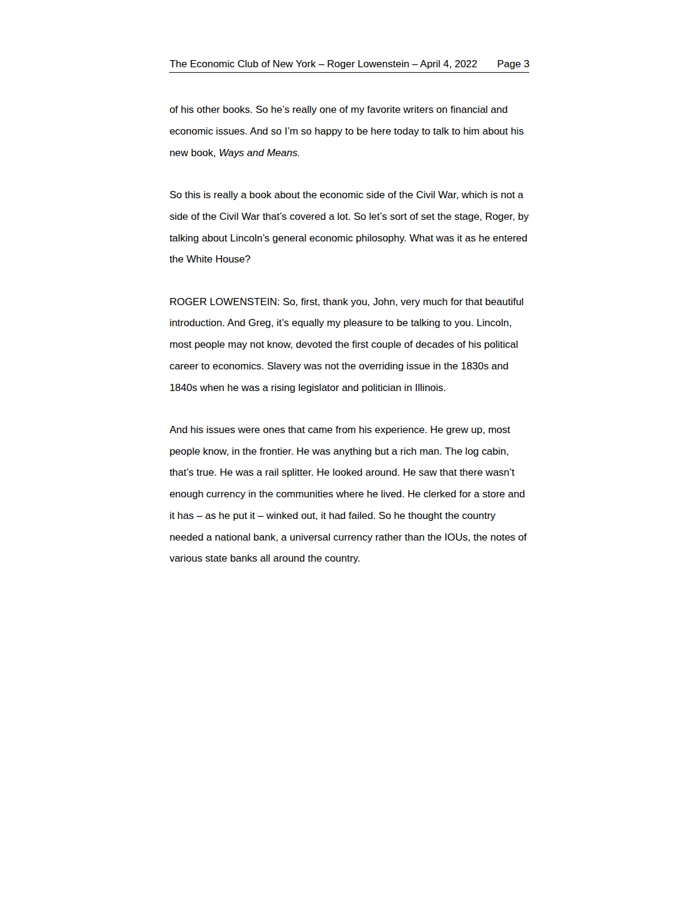The Economic Club of New York – Roger Lowenstein – April 4, 2022 Page 3
of his other books. So he’s really one of my favorite writers on financial and economic issues. And so I’m so happy to be here today to talk to him about his new book, Ways and Means.
So this is really a book about the economic side of the Civil War, which is not a side of the Civil War that’s covered a lot. So let’s sort of set the stage, Roger, by talking about Lincoln’s general economic philosophy. What was it as he entered the White House?
ROGER LOWENSTEIN: So, first, thank you, John, very much for that beautiful introduction. And Greg, it’s equally my pleasure to be talking to you. Lincoln, most people may not know, devoted the first couple of decades of his political career to economics. Slavery was not the overriding issue in the 1830s and 1840s when he was a rising legislator and politician in Illinois.
And his issues were ones that came from his experience. He grew up, most people know, in the frontier. He was anything but a rich man. The log cabin, that’s true. He was a rail splitter. He looked around. He saw that there wasn’t enough currency in the communities where he lived. He clerked for a store and it has – as he put it – winked out, it had failed. So he thought the country needed a national bank, a universal currency rather than the IOUs, the notes of various state banks all around the country.